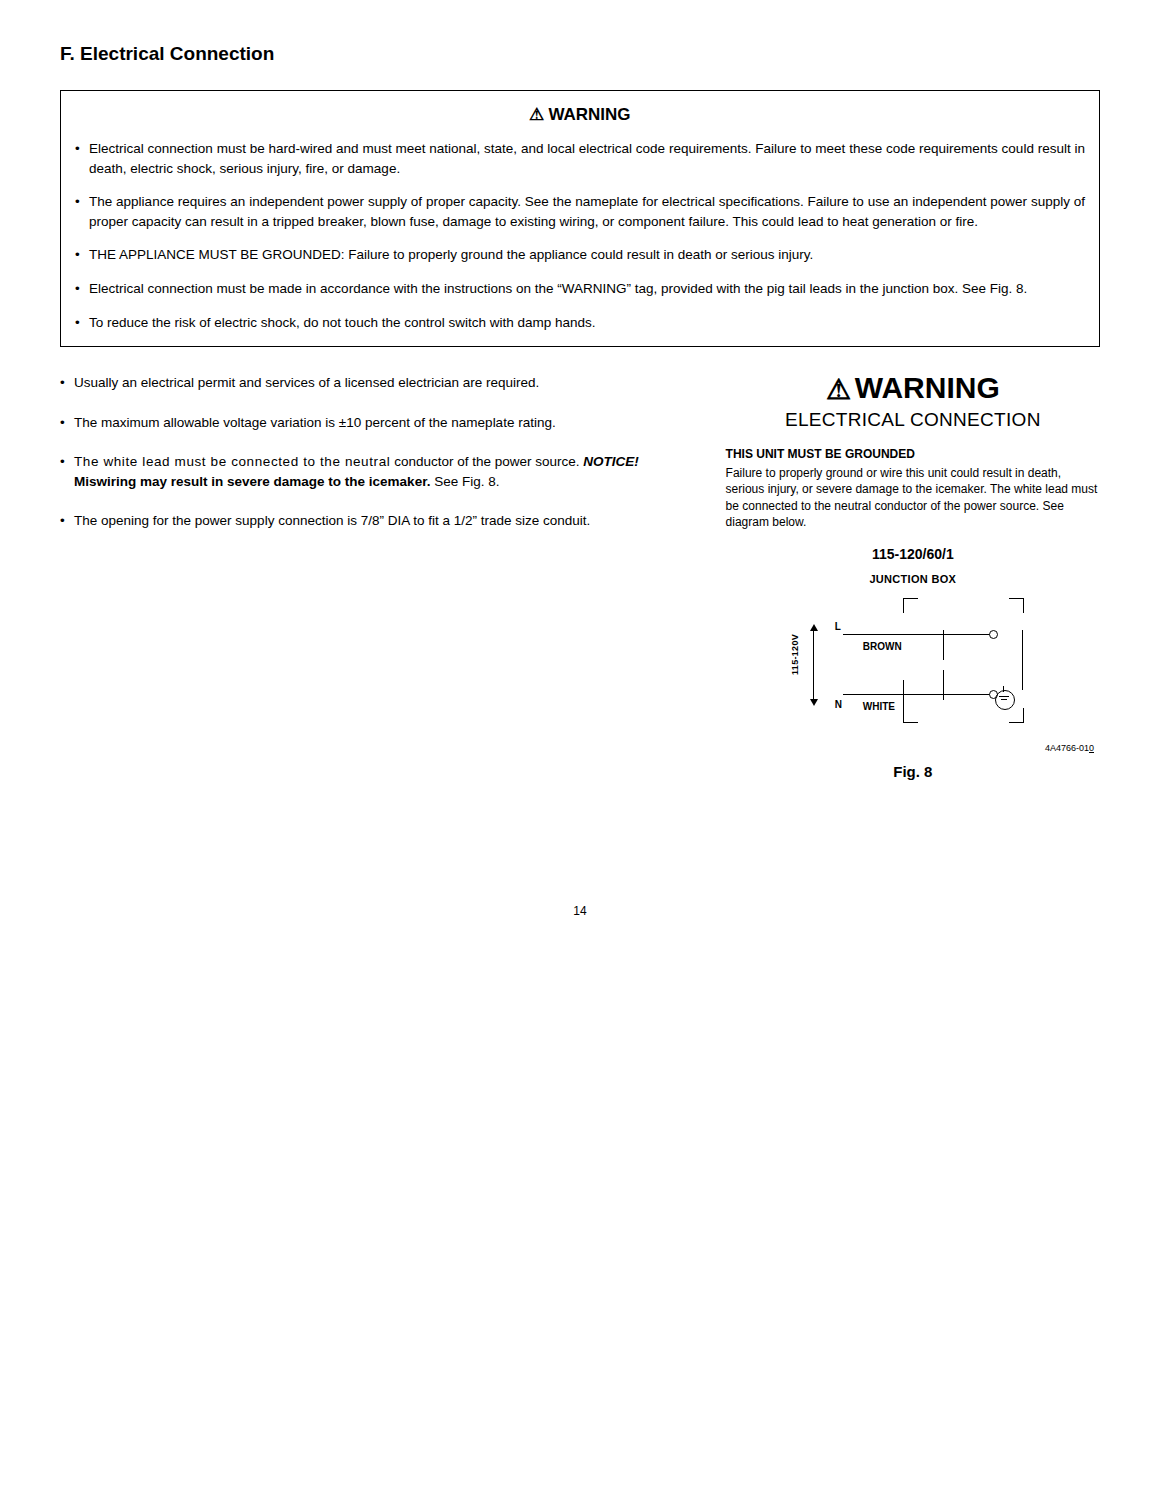F. Electrical Connection
⚠WARNING
Electrical connection must be hard-wired and must meet national, state, and local electrical code requirements. Failure to meet these code requirements could result in death, electric shock, serious injury, fire, or damage.
The appliance requires an independent power supply of proper capacity. See the nameplate for electrical specifications. Failure to use an independent power supply of proper capacity can result in a tripped breaker, blown fuse, damage to existing wiring, or component failure. This could lead to heat generation or fire.
THE APPLIANCE MUST BE GROUNDED: Failure to properly ground the appliance could result in death or serious injury.
Electrical connection must be made in accordance with the instructions on the “WARNING” tag, provided with the pig tail leads in the junction box. See Fig. 8.
To reduce the risk of electric shock, do not touch the control switch with damp hands.
Usually an electrical permit and services of a licensed electrician are required.
The maximum allowable voltage variation is ±10 percent of the nameplate rating.
The white lead must be connected to the neutral conductor of the power source. NOTICE! Miswiring may result in severe damage to the icemaker. See Fig. 8.
The opening for the power supply connection is 7/8” DIA to fit a 1/2” trade size conduit.
⚠WARNING
ELECTRICAL CONNECTION
THIS UNIT MUST BE GROUNDED
Failure to properly ground or wire this unit could result in death, serious injury, or severe damage to the icemaker. The white lead must be connected to the neutral conductor of the power source. See diagram below.
115-120/60/1
JUNCTION BOX
L
N
BROWN
WHITE
115-120V
4A4766-010
Fig. 8
14